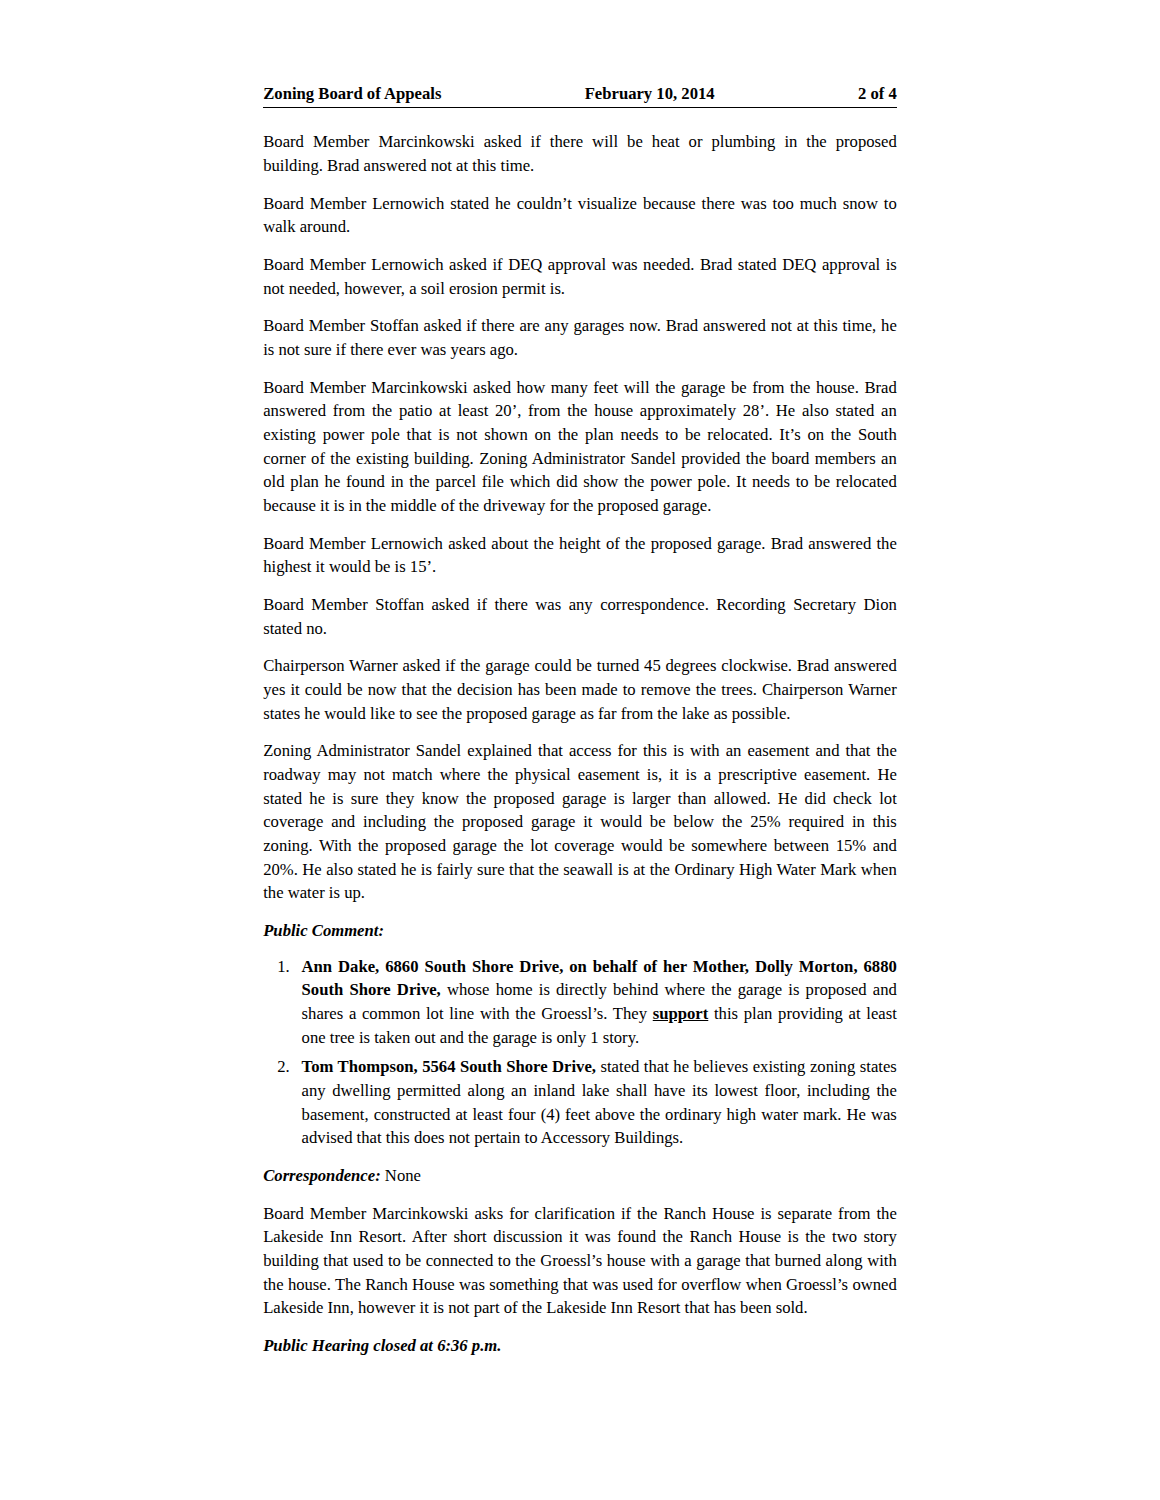Zoning Board of Appeals February 10, 2014 2 of 4
Board Member Marcinkowski asked if there will be heat or plumbing in the proposed building. Brad answered not at this time.
Board Member Lernowich stated he couldn’t visualize because there was too much snow to walk around.
Board Member Lernowich asked if DEQ approval was needed. Brad stated DEQ approval is not needed, however, a soil erosion permit is.
Board Member Stoffan asked if there are any garages now. Brad answered not at this time, he is not sure if there ever was years ago.
Board Member Marcinkowski asked how many feet will the garage be from the house. Brad answered from the patio at least 20’, from the house approximately 28’. He also stated an existing power pole that is not shown on the plan needs to be relocated. It’s on the South corner of the existing building. Zoning Administrator Sandel provided the board members an old plan he found in the parcel file which did show the power pole. It needs to be relocated because it is in the middle of the driveway for the proposed garage.
Board Member Lernowich asked about the height of the proposed garage. Brad answered the highest it would be is 15’.
Board Member Stoffan asked if there was any correspondence. Recording Secretary Dion stated no.
Chairperson Warner asked if the garage could be turned 45 degrees clockwise. Brad answered yes it could be now that the decision has been made to remove the trees. Chairperson Warner states he would like to see the proposed garage as far from the lake as possible.
Zoning Administrator Sandel explained that access for this is with an easement and that the roadway may not match where the physical easement is, it is a prescriptive easement. He stated he is sure they know the proposed garage is larger than allowed. He did check lot coverage and including the proposed garage it would be below the 25% required in this zoning. With the proposed garage the lot coverage would be somewhere between 15% and 20%. He also stated he is fairly sure that the seawall is at the Ordinary High Water Mark when the water is up.
Public Comment:
Ann Dake, 6860 South Shore Drive, on behalf of her Mother, Dolly Morton, 6880 South Shore Drive, whose home is directly behind where the garage is proposed and shares a common lot line with the Groessl’s. They support this plan providing at least one tree is taken out and the garage is only 1 story.
Tom Thompson, 5564 South Shore Drive, stated that he believes existing zoning states any dwelling permitted along an inland lake shall have its lowest floor, including the basement, constructed at least four (4) feet above the ordinary high water mark. He was advised that this does not pertain to Accessory Buildings.
Correspondence: None
Board Member Marcinkowski asks for clarification if the Ranch House is separate from the Lakeside Inn Resort. After short discussion it was found the Ranch House is the two story building that used to be connected to the Groessl’s house with a garage that burned along with the house. The Ranch House was something that was used for overflow when Groessl’s owned Lakeside Inn, however it is not part of the Lakeside Inn Resort that has been sold.
Public Hearing closed at 6:36 p.m.